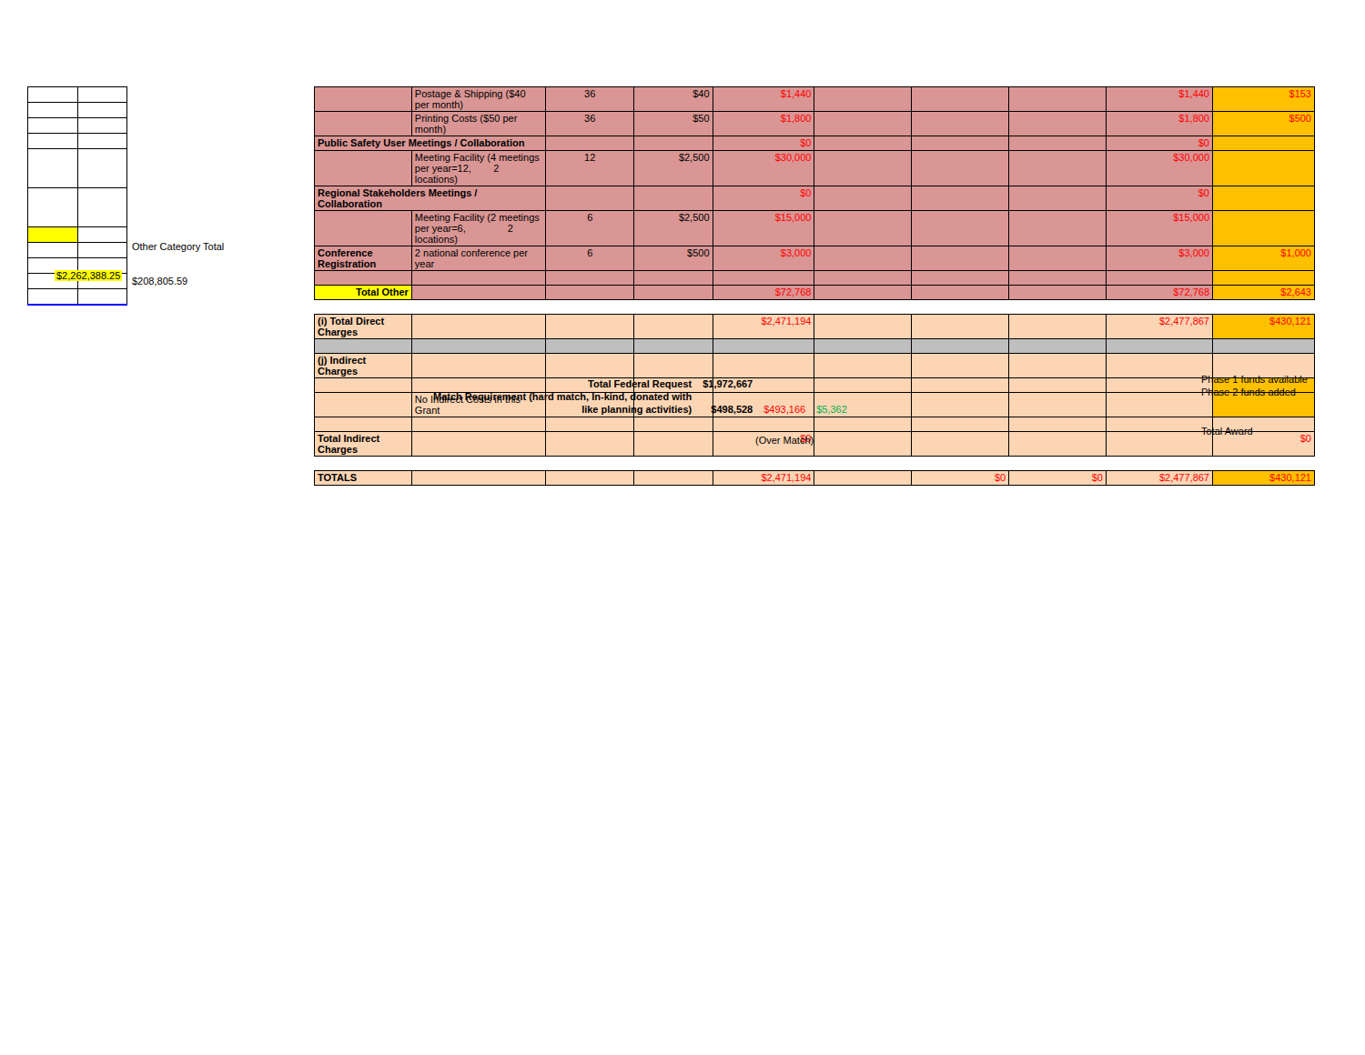Other Category Total
$208,805.59
$2,262,388.25
| | Postage & Shipping ($40 per month) | 36 | $40 | $1,440 | | | | $1,440 | $153 |
| | Printing Costs ($50 per month) | 36 | $50 | $1,800 | | | | $1,800 | $500 |
| Public Safety User Meetings / Collaboration | | | $0 | | | | $0 | |
| | Meeting Facility (4 meetings per year=12, 2 locations) | 12 | $2,500 | $30,000 | | | | $30,000 | |
| Regional Stakeholders Meetings / Collaboration | | | $0 | | | | $0 | |
| | Meeting Facility (2 meetings per year=6, 2 locations) | 6 | $2,500 | $15,000 | | | | $15,000 | |
| Conference Registration | 2 national conference per year | 6 | $500 | $3,000 | | | | $3,000 | $1,000 |
| Total Other | | | | $72,768 | | | | $72,768 | $2,643 |
| (i) Total Direct Charges | | | | $2,471,194 | | | | $2,477,867 | $430,121 |
| (j) Indirect Charges | | | | | | | | | |
| | No Indirect Costs in this Grant | | | | | | | | |
| Total Indirect Charges | | | | $0 | | | | | $0 |
| TOTALS | | | | $2,471,194 | | $0 | $0 | $2,477,867 | $430,121 |
| Total Federal Request | $1,972,667 | | |
| Match Requirement (hard match, In-kind, donated with | | | |
| like planning activities) | $498,528 | $493,166 | $5,362 |
(Over Match)
Phase 1 funds available
Phase 2 funds added
Total Award